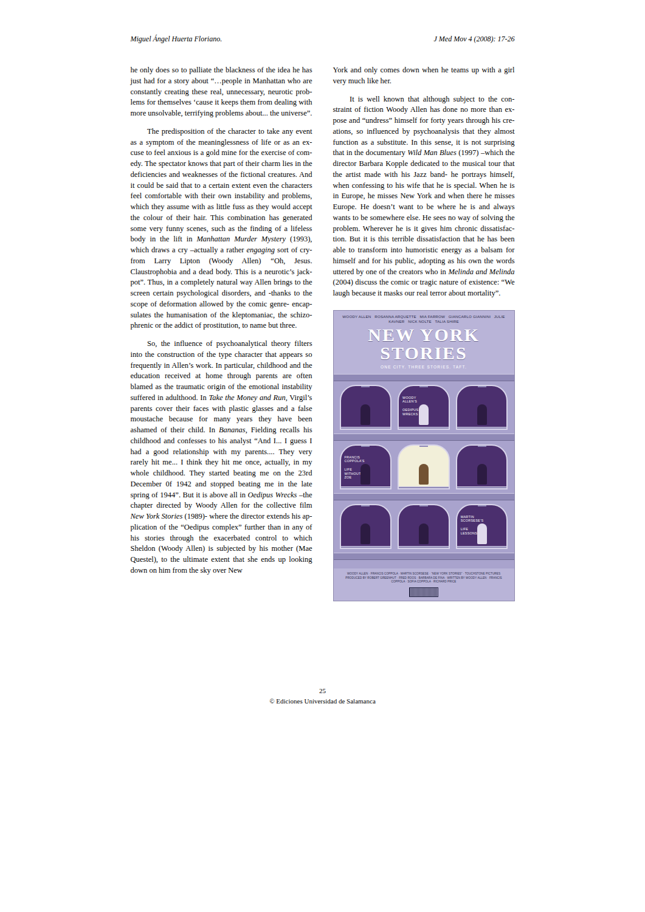Miguel Ángel Huerta Floriano. J Med Mov 4 (2008): 17-26
he only does so to palliate the blackness of the idea he has just had for a story about “…people in Manhattan who are constantly creating these real, unnecessary, neurotic problems for themselves ‘cause it keeps them from dealing with more unsolvable, terrifying problems about... the universe”.
The predisposition of the character to take any event as a symptom of the meaninglessness of life or as an excuse to feel anxious is a gold mine for the exercise of comedy. The spectator knows that part of their charm lies in the deficiencies and weaknesses of the fictional creatures. And it could be said that to a certain extent even the characters feel comfortable with their own instability and problems, which they assume with as little fuss as they would accept the colour of their hair. This combination has generated some very funny scenes, such as the finding of a lifeless body in the lift in Manhattan Murder Mystery (1993), which draws a cry –actually a rather engaging sort of cry- from Larry Lipton (Woody Allen) “Oh, Jesus. Claustrophobia and a dead body. This is a neurotic’s jackpot”. Thus, in a completely natural way Allen brings to the screen certain psychological disorders, and -thanks to the scope of deformation allowed by the comic genre- encapsulates the humanisation of the kleptomaniac, the schizophrenic or the addict of prostitution, to name but three.
So, the influence of psychoanalytical theory filters into the construction of the type character that appears so frequently in Allen’s work. In particular, childhood and the education received at home through parents are often blamed as the traumatic origin of the emotional instability suffered in adulthood. In Take the Money and Run, Virgil’s parents cover their faces with plastic glasses and a false moustache because for many years they have been ashamed of their child. In Bananas, Fielding recalls his childhood and confesses to his analyst “And I... I guess I had a good relationship with my parents.... They very rarely hit me... I think they hit me once, actually, in my whole childhood. They started beating me on the 23rd December 0f 1942 and stopped beating me in the late spring of 1944”. But it is above all in Oedipus Wrecks –the chapter directed by Woody Allen for the collective film New York Stories (1989)- where the director extends his application of the “Oedipus complex” further than in any of his stories through the exacerbated control to which Sheldon (Woody Allen) is subjected by his mother (Mae Questel), to the ultimate extent that she ends up looking down on him from the sky over New
York and only comes down when he teams up with a girl very much like her.
It is well known that although subject to the constraint of fiction Woody Allen has done no more than expose and “undress” himself for forty years through his creations, so influenced by psychoanalysis that they almost function as a substitute. In this sense, it is not surprising that in the documentary Wild Man Blues (1997) –which the director Barbara Kopple dedicated to the musical tour that the artist made with his Jazz band- he portrays himself, when confessing to his wife that he is special. When he is in Europe, he misses New York and when there he misses Europe. He doesn’t want to be where he is and always wants to be somewhere else. He sees no way of solving the problem. Wherever he is it gives him chronic dissatisfaction. But it is this terrible dissatisfaction that he has been able to transform into humoristic energy as a balsam for himself and for his public, adopting as his own the words uttered by one of the creators who in Melinda and Melinda (2004) discuss the comic or tragic nature of existence: “We laugh because it masks our real terror about mortality”.
WOODY ALLEN ROSANNA ARQUETTE MIA FARROW GIANCARLO GIANNINI JULIE KAVNER NICK NOLTE TALIA SHIRE
NEW YORK STORIES
ONE CITY. THREE STORIES. TAFT.
WOODY
ALLEN’S
OEDIPUS
WRECKS
FRANCIS
COPPOLA’S
LIFE
WITHOUT
ZOE
MARTIN
SCORSESE’S
LIFE
LESSONS
WOODY ALLEN · FRANCIS COPPOLA · MARTIN SCORSESE · “NEW YORK STORIES” · TOUCHSTONE PICTURES PRODUCED BY ROBERT GREENHUT · FRED ROOS · BARBARA DE FINA · WRITTEN BY WOODY ALLEN · FRANCIS COPPOLA · SOFIA COPPOLA · RICHARD PRICE
25 © Ediciones Universidad de Salamanca